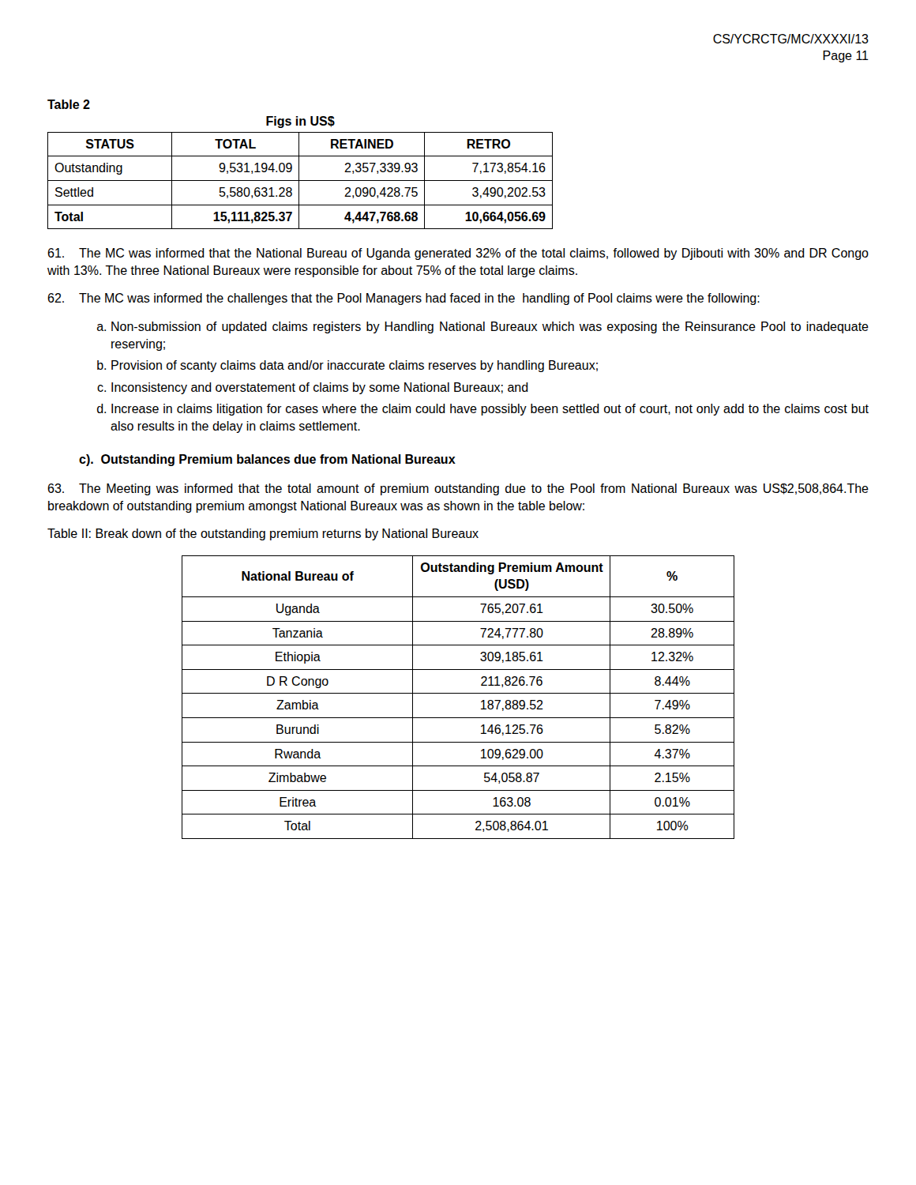CS/YCRCTG/MC/XXXXI/13
Page 11
Table 2
Figs in US$
| STATUS | TOTAL | RETAINED | RETRO |
| --- | --- | --- | --- |
| Outstanding | 9,531,194.09 | 2,357,339.93 | 7,173,854.16 |
| Settled | 5,580,631.28 | 2,090,428.75 | 3,490,202.53 |
| Total | 15,111,825.37 | 4,447,768.68 | 10,664,056.69 |
61. The MC was informed that the National Bureau of Uganda generated 32% of the total claims, followed by Djibouti with 30% and DR Congo with 13%. The three National Bureaux were responsible for about 75% of the total large claims.
62. The MC was informed the challenges that the Pool Managers had faced in the handling of Pool claims were the following:
Non-submission of updated claims registers by Handling National Bureaux which was exposing the Reinsurance Pool to inadequate reserving;
Provision of scanty claims data and/or inaccurate claims reserves by handling Bureaux;
Inconsistency and overstatement of claims by some National Bureaux; and
Increase in claims litigation for cases where the claim could have possibly been settled out of court, not only add to the claims cost but also results in the delay in claims settlement.
c). Outstanding Premium balances due from National Bureaux
63. The Meeting was informed that the total amount of premium outstanding due to the Pool from National Bureaux was US$2,508,864.The breakdown of outstanding premium amongst National Bureaux was as shown in the table below:
Table II: Break down of the outstanding premium returns by National Bureaux
| National Bureau of | Outstanding Premium Amount (USD) | % |
| --- | --- | --- |
| Uganda | 765,207.61 | 30.50% |
| Tanzania | 724,777.80 | 28.89% |
| Ethiopia | 309,185.61 | 12.32% |
| D R Congo | 211,826.76 | 8.44% |
| Zambia | 187,889.52 | 7.49% |
| Burundi | 146,125.76 | 5.82% |
| Rwanda | 109,629.00 | 4.37% |
| Zimbabwe | 54,058.87 | 2.15% |
| Eritrea | 163.08 | 0.01% |
| Total | 2,508,864.01 | 100% |